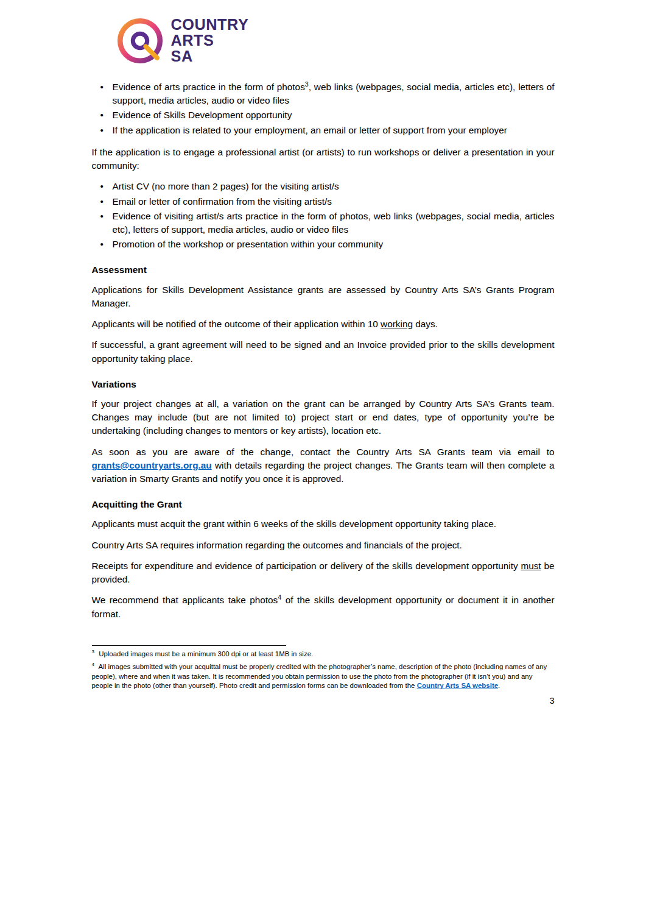Country
Arts
SA
Evidence of arts practice in the form of photos3, web links (webpages, social media, articles etc), letters of support, media articles, audio or video files
Evidence of Skills Development opportunity
If the application is related to your employment, an email or letter of support from your employer
If the application is to engage a professional artist (or artists) to run workshops or deliver a presentation in your community:
Artist CV (no more than 2 pages) for the visiting artist/s
Email or letter of confirmation from the visiting artist/s
Evidence of visiting artist/s arts practice in the form of photos, web links (webpages, social media, articles etc), letters of support, media articles, audio or video files
Promotion of the workshop or presentation within your community
Assessment
Applications for Skills Development Assistance grants are assessed by Country Arts SA’s Grants Program Manager.
Applicants will be notified of the outcome of their application within 10 working days.
If successful, a grant agreement will need to be signed and an Invoice provided prior to the skills development opportunity taking place.
Variations
If your project changes at all, a variation on the grant can be arranged by Country Arts SA’s Grants team. Changes may include (but are not limited to) project start or end dates, type of opportunity you’re be undertaking (including changes to mentors or key artists), location etc.
As soon as you are aware of the change, contact the Country Arts SA Grants team via email to grants@countryarts.org.au with details regarding the project changes. The Grants team will then complete a variation in Smarty Grants and notify you once it is approved.
Acquitting the Grant
Applicants must acquit the grant within 6 weeks of the skills development opportunity taking place.
Country Arts SA requires information regarding the outcomes and financials of the project.
Receipts for expenditure and evidence of participation or delivery of the skills development opportunity must be provided.
We recommend that applicants take photos4 of the skills development opportunity or document it in another format.
3 Uploaded images must be a minimum 300 dpi or at least 1MB in size.
4 All images submitted with your acquittal must be properly credited with the photographer’s name, description of the photo (including names of any people), where and when it was taken. It is recommended you obtain permission to use the photo from the photographer (if it isn’t you) and any people in the photo (other than yourself). Photo credit and permission forms can be downloaded from the Country Arts SA website.
3